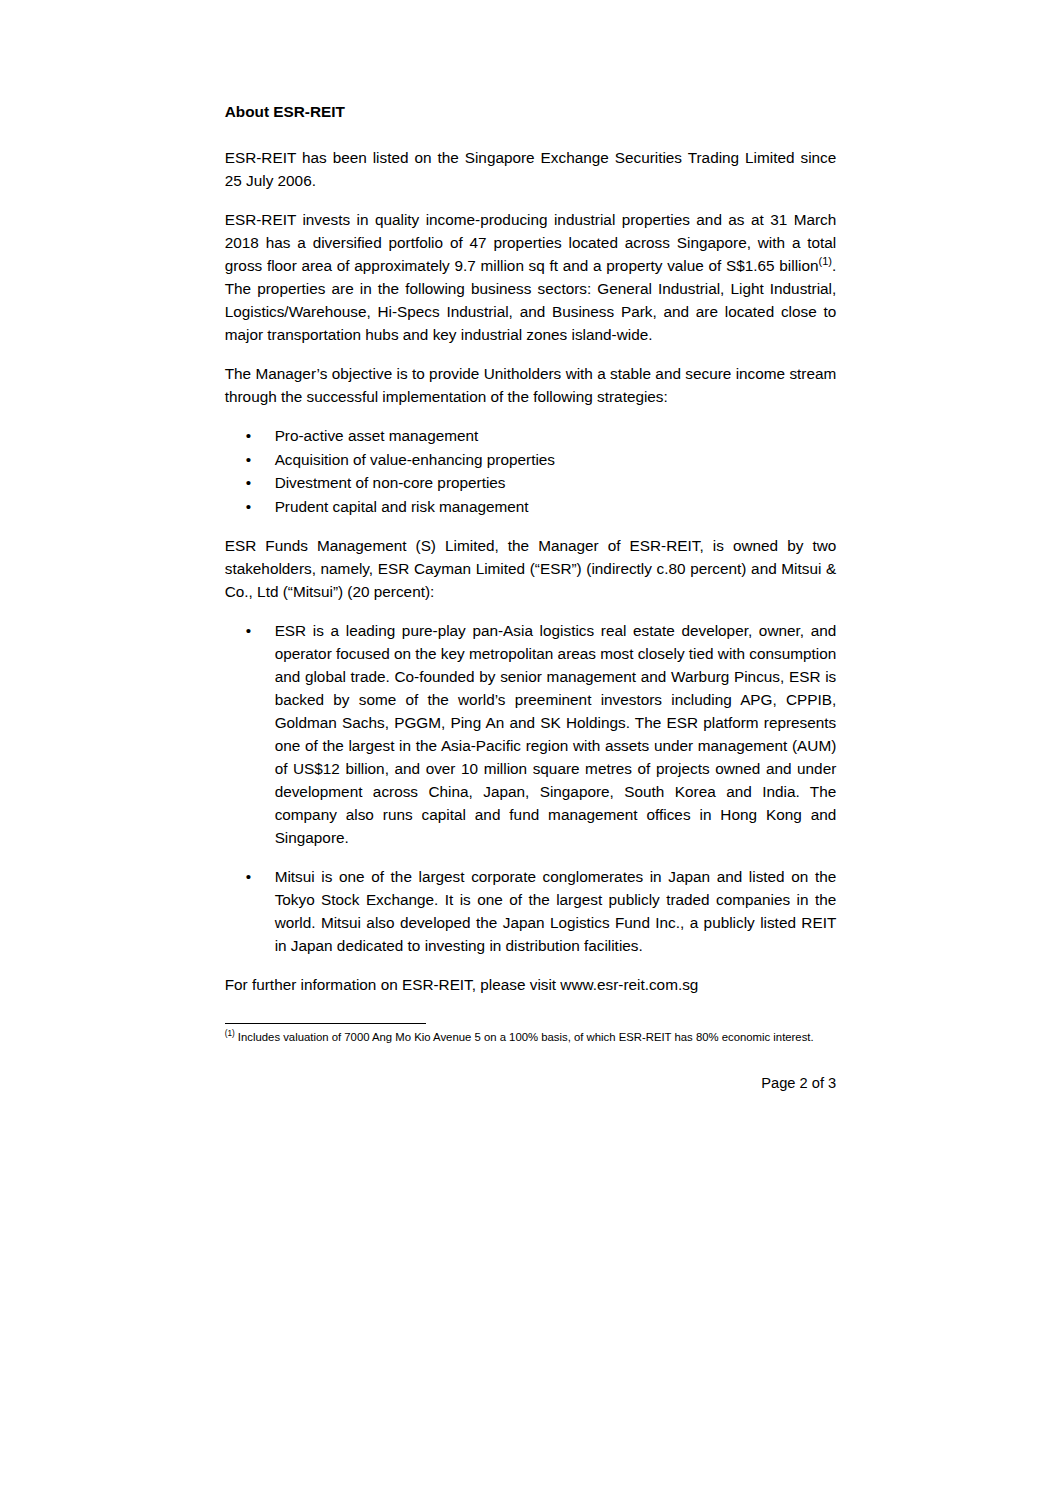About ESR-REIT
ESR-REIT has been listed on the Singapore Exchange Securities Trading Limited since 25 July 2006.
ESR-REIT invests in quality income-producing industrial properties and as at 31 March 2018 has a diversified portfolio of 47 properties located across Singapore, with a total gross floor area of approximately 9.7 million sq ft and a property value of S$1.65 billion(1). The properties are in the following business sectors: General Industrial, Light Industrial, Logistics/Warehouse, Hi-Specs Industrial, and Business Park, and are located close to major transportation hubs and key industrial zones island-wide.
The Manager’s objective is to provide Unitholders with a stable and secure income stream through the successful implementation of the following strategies:
Pro-active asset management
Acquisition of value-enhancing properties
Divestment of non-core properties
Prudent capital and risk management
ESR Funds Management (S) Limited, the Manager of ESR-REIT, is owned by two stakeholders, namely, ESR Cayman Limited (“ESR”) (indirectly c.80 percent) and Mitsui & Co., Ltd (“Mitsui”) (20 percent):
ESR is a leading pure-play pan-Asia logistics real estate developer, owner, and operator focused on the key metropolitan areas most closely tied with consumption and global trade. Co-founded by senior management and Warburg Pincus, ESR is backed by some of the world’s preeminent investors including APG, CPPIB, Goldman Sachs, PGGM, Ping An and SK Holdings. The ESR platform represents one of the largest in the Asia-Pacific region with assets under management (AUM) of US$12 billion, and over 10 million square metres of projects owned and under development across China, Japan, Singapore, South Korea and India. The company also runs capital and fund management offices in Hong Kong and Singapore.
Mitsui is one of the largest corporate conglomerates in Japan and listed on the Tokyo Stock Exchange. It is one of the largest publicly traded companies in the world. Mitsui also developed the Japan Logistics Fund Inc., a publicly listed REIT in Japan dedicated to investing in distribution facilities.
For further information on ESR-REIT, please visit www.esr-reit.com.sg
(1) Includes valuation of 7000 Ang Mo Kio Avenue 5 on a 100% basis, of which ESR-REIT has 80% economic interest.
Page 2 of 3